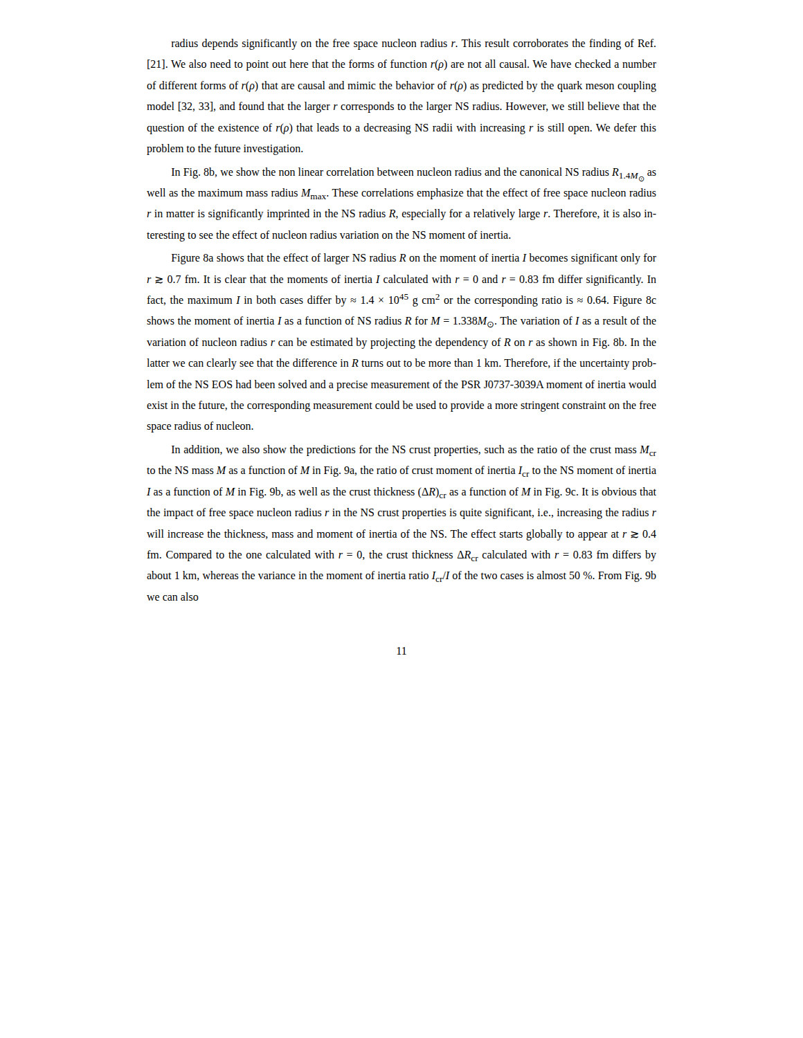radius depends significantly on the free space nucleon radius r. This result corroborates the finding of Ref. [21]. We also need to point out here that the forms of function r(ρ) are not all causal. We have checked a number of different forms of r(ρ) that are causal and mimic the behavior of r(ρ) as predicted by the quark meson coupling model [32, 33], and found that the larger r corresponds to the larger NS radius. However, we still believe that the question of the existence of r(ρ) that leads to a decreasing NS radii with increasing r is still open. We defer this problem to the future investigation.
In Fig. 8b, we show the non linear correlation between nucleon radius and the canonical NS radius R1.4M⊙ as well as the maximum mass radius Mmax. These correlations emphasize that the effect of free space nucleon radius r in matter is significantly imprinted in the NS radius R, especially for a relatively large r. Therefore, it is also interesting to see the effect of nucleon radius variation on the NS moment of inertia.
Figure 8a shows that the effect of larger NS radius R on the moment of inertia I becomes significant only for r ≳ 0.7 fm. It is clear that the moments of inertia I calculated with r = 0 and r = 0.83 fm differ significantly. In fact, the maximum I in both cases differ by ≈ 1.4 × 1045 g cm2 or the corresponding ratio is ≈ 0.64. Figure 8c shows the moment of inertia I as a function of NS radius R for M = 1.338M⊙. The variation of I as a result of the variation of nucleon radius r can be estimated by projecting the dependency of R on r as shown in Fig. 8b. In the latter we can clearly see that the difference in R turns out to be more than 1 km. Therefore, if the uncertainty problem of the NS EOS had been solved and a precise measurement of the PSR J0737-3039A moment of inertia would exist in the future, the corresponding measurement could be used to provide a more stringent constraint on the free space radius of nucleon.
In addition, we also show the predictions for the NS crust properties, such as the ratio of the crust mass Mcr to the NS mass M as a function of M in Fig. 9a, the ratio of crust moment of inertia Icr to the NS moment of inertia I as a function of M in Fig. 9b, as well as the crust thickness (ΔR)cr as a function of M in Fig. 9c. It is obvious that the impact of free space nucleon radius r in the NS crust properties is quite significant, i.e., increasing the radius r will increase the thickness, mass and moment of inertia of the NS. The effect starts globally to appear at r ≳ 0.4 fm. Compared to the one calculated with r = 0, the crust thickness ΔRcr calculated with r = 0.83 fm differs by about 1 km, whereas the variance in the moment of inertia ratio Icr/I of the two cases is almost 50 %. From Fig. 9b we can also
11